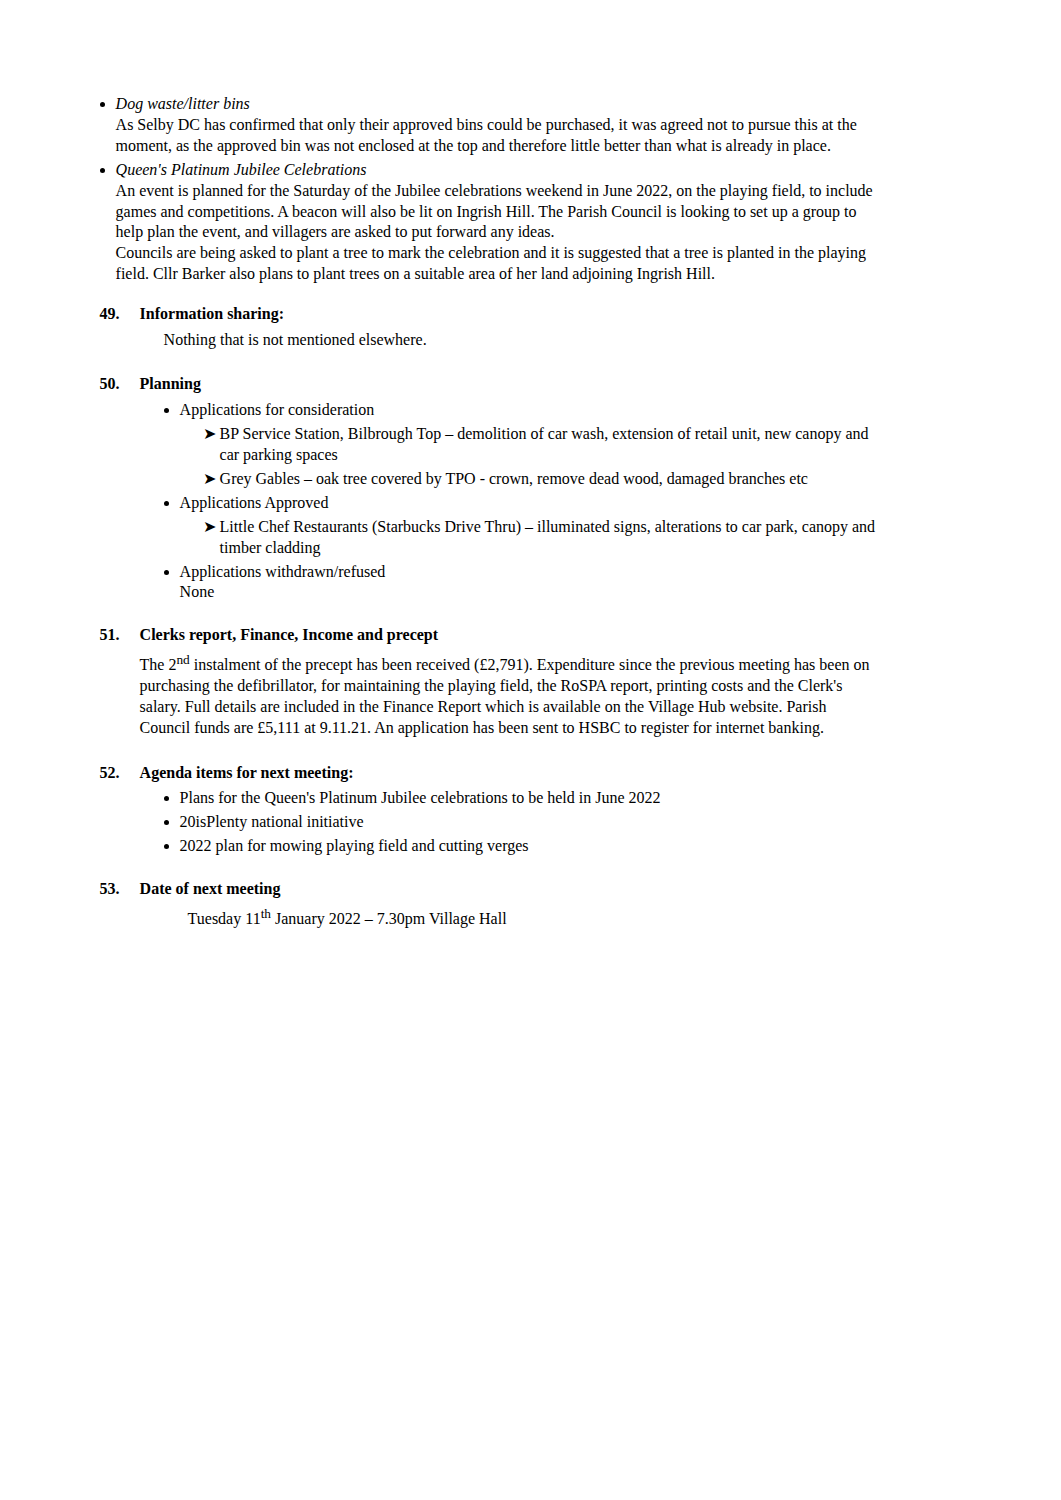Dog waste/litter bins
As Selby DC has confirmed that only their approved bins could be purchased, it was agreed not to pursue this at the moment, as the approved bin was not enclosed at the top and therefore little better than what is already in place.
Queen's Platinum Jubilee Celebrations
An event is planned for the Saturday of the Jubilee celebrations weekend in June 2022, on the playing field, to include games and competitions. A beacon will also be lit on Ingrish Hill. The Parish Council is looking to set up a group to help plan the event, and villagers are asked to put forward any ideas.
Councils are being asked to plant a tree to mark the celebration and it is suggested that a tree is planted in the playing field. Cllr Barker also plans to plant trees on a suitable area of her land adjoining Ingrish Hill.
49.
Information sharing:
Nothing that is not mentioned elsewhere.
50.
Planning
Applications for consideration
BP Service Station, Bilbrough Top – demolition of car wash, extension of retail unit, new canopy and car parking spaces
Grey Gables – oak tree covered by TPO - crown, remove dead wood, damaged branches etc
Applications Approved
Little Chef Restaurants (Starbucks Drive Thru) – illuminated signs, alterations to car park, canopy and timber cladding
Applications withdrawn/refused
None
51.
Clerks report, Finance, Income and precept
The 2nd instalment of the precept has been received (£2,791). Expenditure since the previous meeting has been on purchasing the defibrillator, for maintaining the playing field, the RoSPA report, printing costs and the Clerk's salary. Full details are included in the Finance Report which is available on the Village Hub website. Parish Council funds are £5,111 at 9.11.21. An application has been sent to HSBC to register for internet banking.
52.
Agenda items for next meeting:
Plans for the Queen's Platinum Jubilee celebrations to be held in June 2022
20isPlenty national initiative
2022 plan for mowing playing field and cutting verges
53.
Date of next meeting
Tuesday 11th January 2022 – 7.30pm Village Hall